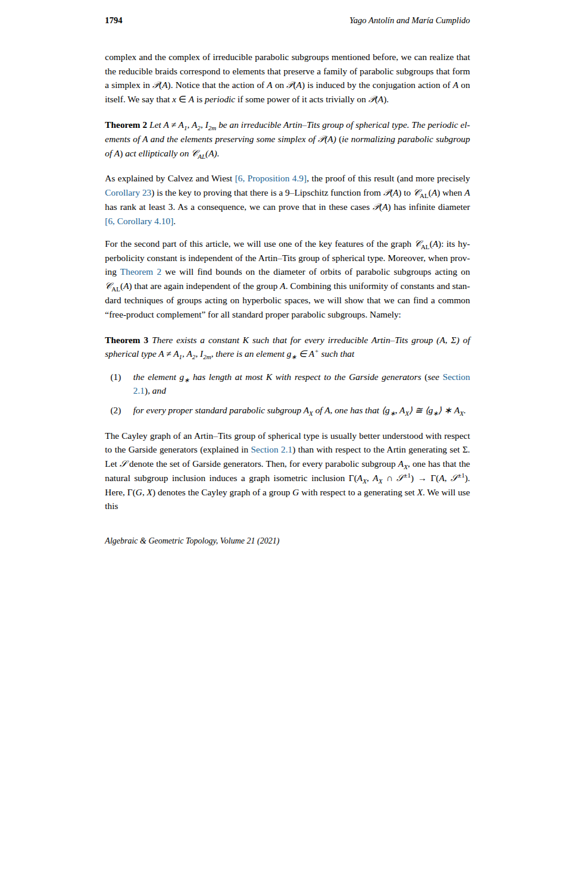1794 Yago Antolín and María Cumplido
complex and the complex of irreducible parabolic subgroups mentioned before, we can realize that the reducible braids correspond to elements that preserve a family of parabolic subgroups that form a simplex in 𝒫(A). Notice that the action of A on 𝒫(A) is induced by the conjugation action of A on itself. We say that x ∈ A is periodic if some power of it acts trivially on 𝒫(A).
Theorem 2 Let A ≠ A1, A2, I2m be an irreducible Artin–Tits group of spherical type. The periodic elements of A and the elements preserving some simplex of 𝒫(A) (ie normalizing parabolic subgroup of A) act elliptically on 𝒞AL(A).
As explained by Calvez and Wiest [6, Proposition 4.9], the proof of this result (and more precisely Corollary 23) is the key to proving that there is a 9–Lipschitz function from 𝒫(A) to 𝒞AL(A) when A has rank at least 3. As a consequence, we can prove that in these cases 𝒫(A) has infinite diameter [6, Corollary 4.10].
For the second part of this article, we will use one of the key features of the graph 𝒞AL(A): its hyperbolicity constant is independent of the Artin–Tits group of spherical type. Moreover, when proving Theorem 2 we will find bounds on the diameter of orbits of parabolic subgroups acting on 𝒞AL(A) that are again independent of the group A. Combining this uniformity of constants and standard techniques of groups acting on hyperbolic spaces, we will show that we can find a common “free-product complement” for all standard proper parabolic subgroups. Namely:
Theorem 3 There exists a constant K such that for every irreducible Artin–Tits group (A, Σ) of spherical type A ≠ A1, A2, I2m, there is an element g∗ ∈ A+ such that
(1) the element g∗ has length at most K with respect to the Garside generators (see Section 2.1), and
(2) for every proper standard parabolic subgroup AX of A, one has that ⟨g∗, AX⟩ ≅ ⟨g∗⟩ ∗ AX.
The Cayley graph of an Artin–Tits group of spherical type is usually better understood with respect to the Garside generators (explained in Section 2.1) than with respect to the Artin generating set Σ. Let 𝒮 denote the set of Garside generators. Then, for every parabolic subgroup AX, one has that the natural subgroup inclusion induces a graph isometric inclusion Γ(AX, AX ∩ 𝒮±1) → Γ(A, 𝒮±1). Here, Γ(G, X) denotes the Cayley graph of a group G with respect to a generating set X. We will use this
Algebraic & Geometric Topology, Volume 21 (2021)